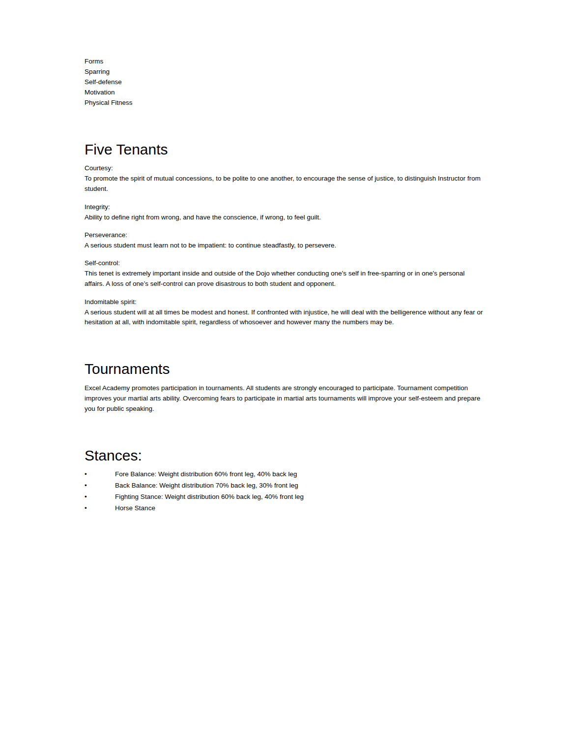Forms
Sparring
Self-defense
Motivation
Physical Fitness
Five Tenants
Courtesy:
To promote the spirit of mutual concessions, to be polite to one another, to encourage the sense of justice, to distinguish Instructor from student.
Integrity:
Ability to define right from wrong, and have the conscience, if wrong, to feel guilt.
Perseverance:
A serious student must learn not to be impatient: to continue steadfastly, to persevere.
Self-control:
This tenet is extremely important inside and outside of the Dojo whether conducting one's self in free-sparring or in one's personal affairs. A loss of one’s self-control can prove disastrous to both student and opponent.
Indomitable spirit:
A serious student will at all times be modest and honest. If confronted with injustice, he will deal with the belligerence without any fear or hesitation at all, with indomitable spirit, regardless of whosoever and however many the numbers may be.
Tournaments
Excel Academy promotes participation in tournaments. All students are strongly encouraged to participate. Tournament competition improves your martial arts ability. Overcoming fears to participate in martial arts tournaments will improve your self-esteem and prepare you for public speaking.
Stances:
•Fore Balance: Weight distribution 60% front leg, 40% back leg
•Back Balance: Weight distribution 70% back leg, 30% front leg
•Fighting Stance: Weight distribution 60% back leg, 40% front leg
•Horse Stance